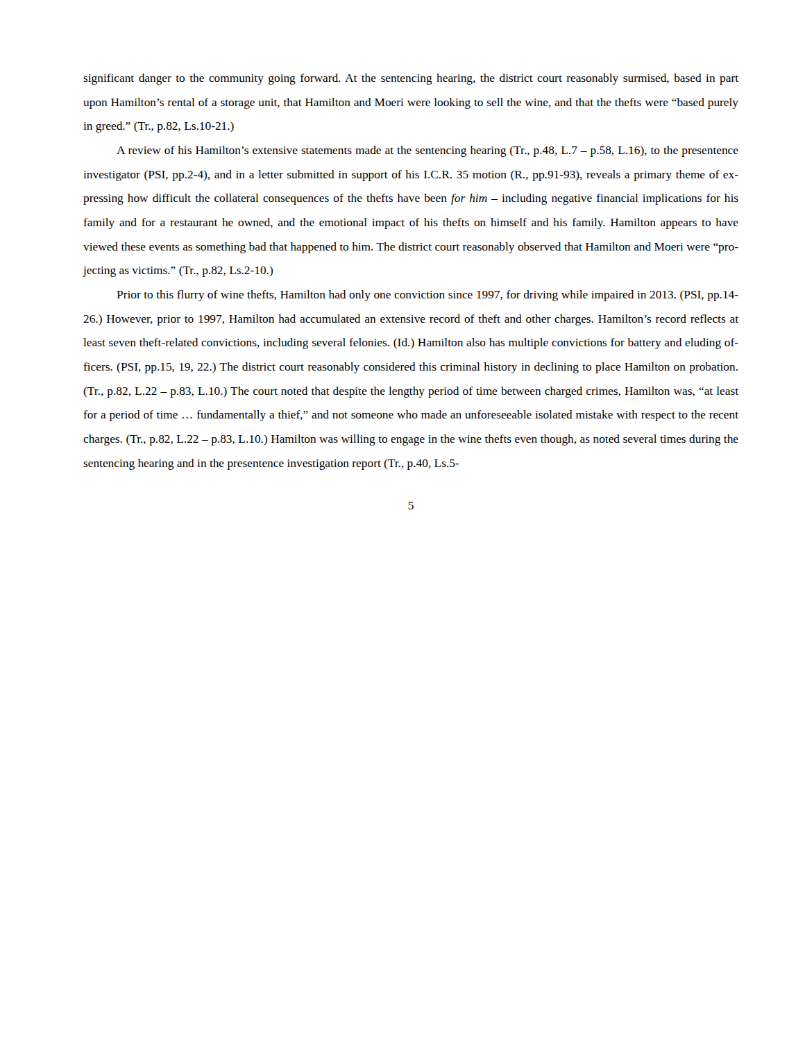significant danger to the community going forward. At the sentencing hearing, the district court reasonably surmised, based in part upon Hamilton’s rental of a storage unit, that Hamilton and Moeri were looking to sell the wine, and that the thefts were “based purely in greed.” (Tr., p.82, Ls.10-21.)
A review of his Hamilton’s extensive statements made at the sentencing hearing (Tr., p.48, L.7 – p.58, L.16), to the presentence investigator (PSI, pp.2-4), and in a letter submitted in support of his I.C.R. 35 motion (R., pp.91-93), reveals a primary theme of expressing how difficult the collateral consequences of the thefts have been for him – including negative financial implications for his family and for a restaurant he owned, and the emotional impact of his thefts on himself and his family. Hamilton appears to have viewed these events as something bad that happened to him. The district court reasonably observed that Hamilton and Moeri were “projecting as victims.” (Tr., p.82, Ls.2-10.)
Prior to this flurry of wine thefts, Hamilton had only one conviction since 1997, for driving while impaired in 2013. (PSI, pp.14-26.) However, prior to 1997, Hamilton had accumulated an extensive record of theft and other charges. Hamilton’s record reflects at least seven theft-related convictions, including several felonies. (Id.) Hamilton also has multiple convictions for battery and eluding officers. (PSI, pp.15, 19, 22.) The district court reasonably considered this criminal history in declining to place Hamilton on probation. (Tr., p.82, L.22 – p.83, L.10.) The court noted that despite the lengthy period of time between charged crimes, Hamilton was, “at least for a period of time … fundamentally a thief,” and not someone who made an unforeseeable isolated mistake with respect to the recent charges. (Tr., p.82, L.22 – p.83, L.10.) Hamilton was willing to engage in the wine thefts even though, as noted several times during the sentencing hearing and in the presentence investigation report (Tr., p.40, Ls.5-
5